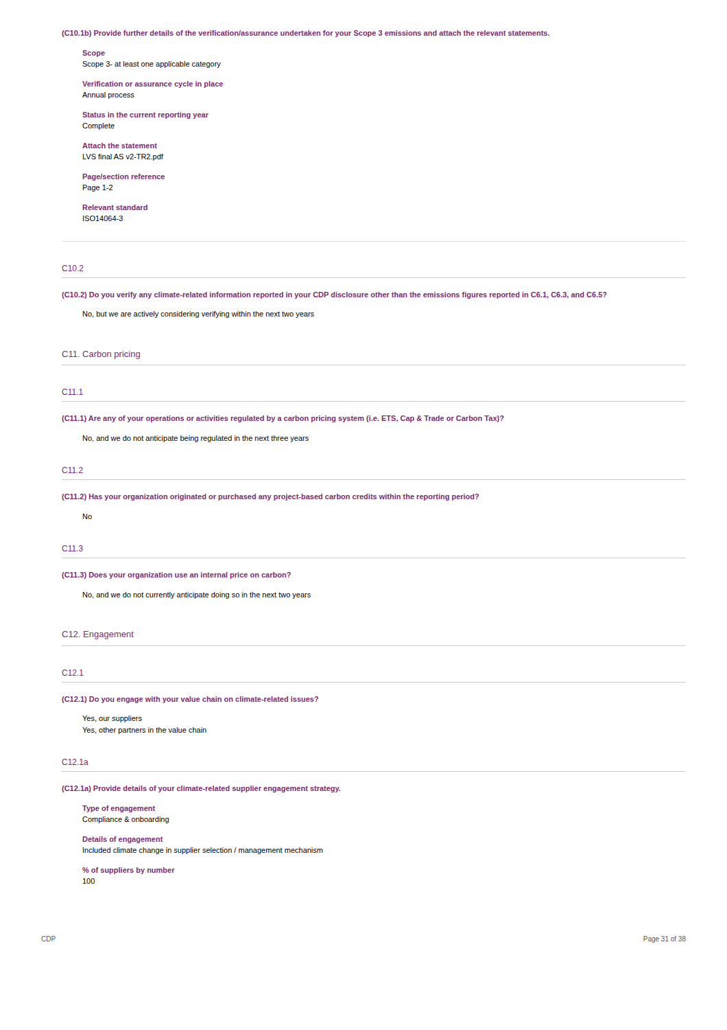(C10.1b) Provide further details of the verification/assurance undertaken for your Scope 3 emissions and attach the relevant statements.
Scope
Scope 3- at least one applicable category
Verification or assurance cycle in place
Annual process
Status in the current reporting year
Complete
Attach the statement
LVS final AS v2-TR2.pdf
Page/section reference
Page 1-2
Relevant standard
ISO14064-3
C10.2
(C10.2) Do you verify any climate-related information reported in your CDP disclosure other than the emissions figures reported in C6.1, C6.3, and C6.5?
No, but we are actively considering verifying within the next two years
C11. Carbon pricing
C11.1
(C11.1) Are any of your operations or activities regulated by a carbon pricing system (i.e. ETS, Cap & Trade or Carbon Tax)?
No, and we do not anticipate being regulated in the next three years
C11.2
(C11.2) Has your organization originated or purchased any project-based carbon credits within the reporting period?
No
C11.3
(C11.3) Does your organization use an internal price on carbon?
No, and we do not currently anticipate doing so in the next two years
C12. Engagement
C12.1
(C12.1) Do you engage with your value chain on climate-related issues?
Yes, our suppliers
Yes, other partners in the value chain
C12.1a
(C12.1a) Provide details of your climate-related supplier engagement strategy.
Type of engagement
Compliance & onboarding
Details of engagement
Included climate change in supplier selection / management mechanism
% of suppliers by number
100
CDP Page 31 of 38